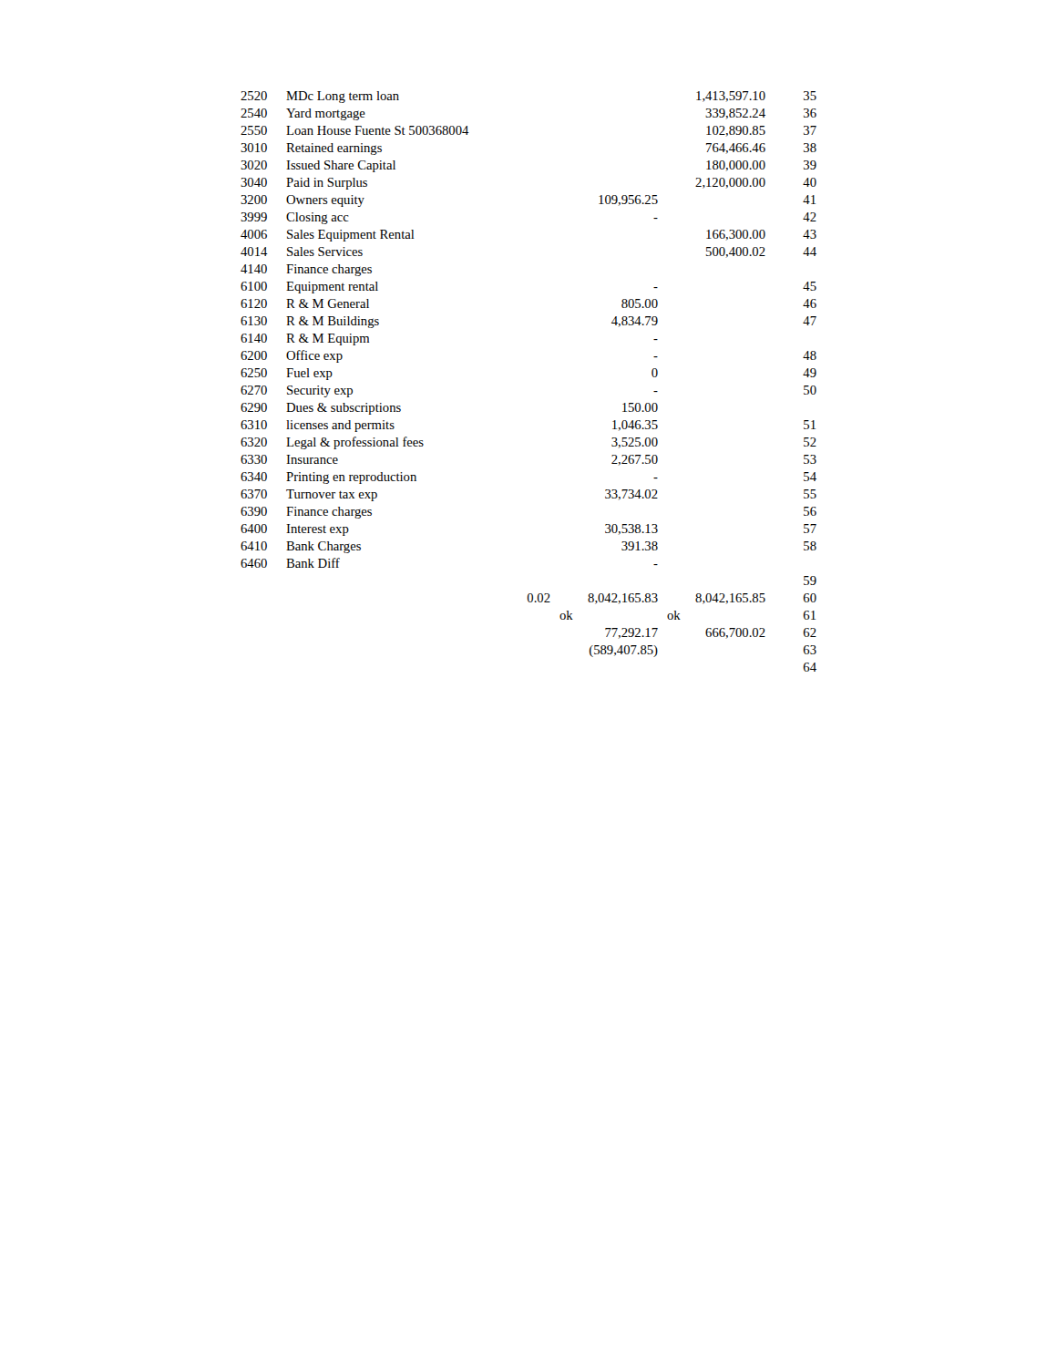| 2520 | MDc Long term loan | | | 1,413,597.10 | 35 |
| 2540 | Yard mortgage | | | 339,852.24 | 36 |
| 2550 | Loan House Fuente St 500368004 | | | 102,890.85 | 37 |
| 3010 | Retained earnings | | | 764,466.46 | 38 |
| 3020 | Issued Share Capital | | | 180,000.00 | 39 |
| 3040 | Paid in Surplus | | | 2,120,000.00 | 40 |
| 3200 | Owners equity | | 109,956.25 | | 41 |
| 3999 | Closing acc | | - | | 42 |
| 4006 | Sales Equipment Rental | | | 166,300.00 | 43 |
| 4014 | Sales Services | | | 500,400.02 | 44 |
| 4140 | Finance charges | | | | |
| 6100 | Equipment rental | | - | | 45 |
| 6120 | R & M General | | 805.00 | | 46 |
| 6130 | R & M Buildings | | 4,834.79 | | 47 |
| 6140 | R & M Equipm | | - | | |
| 6200 | Office exp | | - | | 48 |
| 6250 | Fuel exp | | 0 | | 49 |
| 6270 | Security exp | | - | | 50 |
| 6290 | Dues & subscriptions | | 150.00 | | |
| 6310 | licenses and permits | | 1,046.35 | | 51 |
| 6320 | Legal & professional fees | | 3,525.00 | | 52 |
| 6330 | Insurance | | 2,267.50 | | 53 |
| 6340 | Printing en reproduction | | - | | 54 |
| 6370 | Turnover tax exp | | 33,734.02 | | 55 |
| 6390 | Finance charges | | | | 56 |
| 6400 | Interest exp | | 30,538.13 | | 57 |
| 6410 | Bank Charges | | 391.38 | | 58 |
| 6460 | Bank Diff | | - | | |
| | | | | | 59 |
| | | 0.02 | 8,042,165.83 | 8,042,165.85 | 60 |
| | | | ok | ok | 61 |
| | | | 77,292.17 | 666,700.02 | 62 |
| | | | (589,407.85) | | 63 |
| | | | | | 64 |